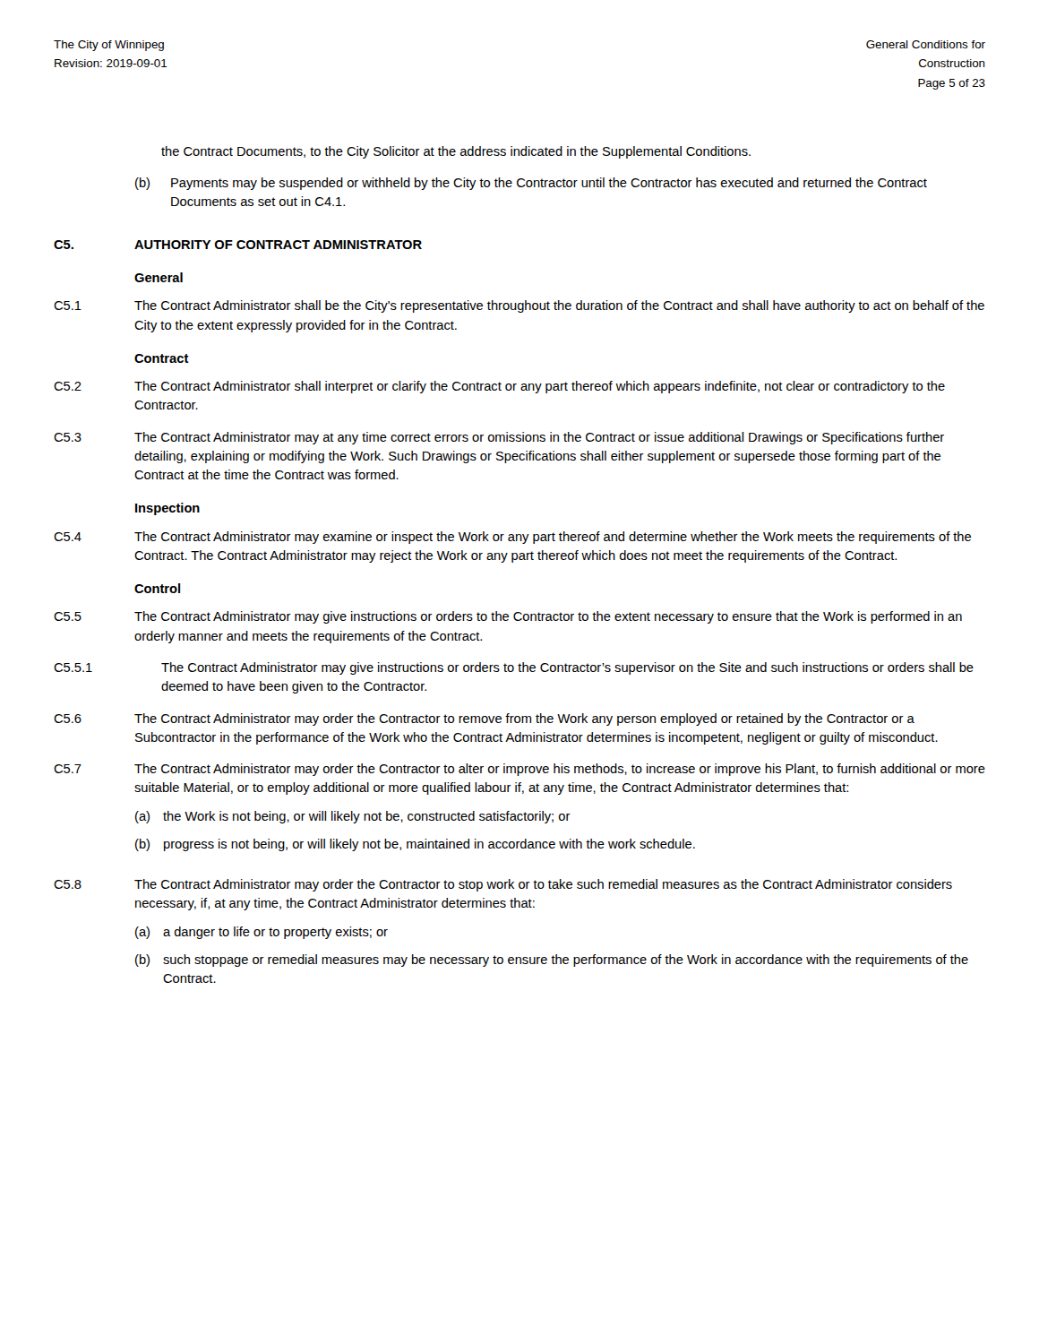The City of Winnipeg
Revision: 2019-09-01
General Conditions for
Construction
Page 5 of 23
the Contract Documents, to the City Solicitor at the address indicated in the Supplemental Conditions.
(b)
Payments may be suspended or withheld by the City to the Contractor until the Contractor has executed and returned the Contract Documents as set out in C4.1.
C5.
AUTHORITY OF CONTRACT ADMINISTRATOR
General
C5.1
The Contract Administrator shall be the City's representative throughout the duration of the Contract and shall have authority to act on behalf of the City to the extent expressly provided for in the Contract.
Contract
C5.2
The Contract Administrator shall interpret or clarify the Contract or any part thereof which appears indefinite, not clear or contradictory to the Contractor.
C5.3
The Contract Administrator may at any time correct errors or omissions in the Contract or issue additional Drawings or Specifications further detailing, explaining or modifying the Work. Such Drawings or Specifications shall either supplement or supersede those forming part of the Contract at the time the Contract was formed.
Inspection
C5.4
The Contract Administrator may examine or inspect the Work or any part thereof and determine whether the Work meets the requirements of the Contract. The Contract Administrator may reject the Work or any part thereof which does not meet the requirements of the Contract.
Control
C5.5
The Contract Administrator may give instructions or orders to the Contractor to the extent necessary to ensure that the Work is performed in an orderly manner and meets the requirements of the Contract.
C5.5.1
The Contract Administrator may give instructions or orders to the Contractor’s supervisor on the Site and such instructions or orders shall be deemed to have been given to the Contractor.
C5.6
The Contract Administrator may order the Contractor to remove from the Work any person employed or retained by the Contractor or a Subcontractor in the performance of the Work who the Contract Administrator determines is incompetent, negligent or guilty of misconduct.
C5.7
The Contract Administrator may order the Contractor to alter or improve his methods, to increase or improve his Plant, to furnish additional or more suitable Material, or to employ additional or more qualified labour if, at any time, the Contract Administrator determines that:
(a)
the Work is not being, or will likely not be, constructed satisfactorily; or
(b)
progress is not being, or will likely not be, maintained in accordance with the work schedule.
C5.8
The Contract Administrator may order the Contractor to stop work or to take such remedial measures as the Contract Administrator considers necessary, if, at any time, the Contract Administrator determines that:
(a)
a danger to life or to property exists; or
(b)
such stoppage or remedial measures may be necessary to ensure the performance of the Work in accordance with the requirements of the Contract.